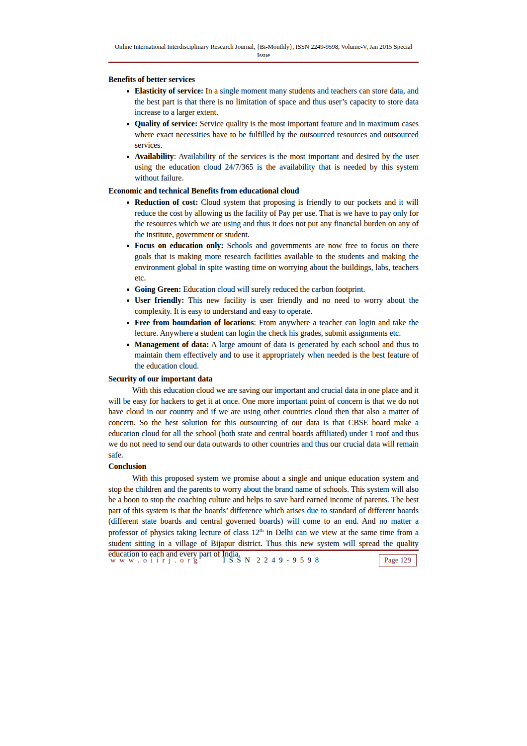Online International Interdisciplinary Research Journal, {Bi-Monthly}, ISSN 2249-9598, Volume-V, Jan 2015 Special Issue
Benefits of better services
Elasticity of service: In a single moment many students and teachers can store data, and the best part is that there is no limitation of space and thus user’s capacity to store data increase to a larger extent.
Quality of service: Service quality is the most important feature and in maximum cases where exact necessities have to be fulfilled by the outsourced resources and outsourced services.
Availability: Availability of the services is the most important and desired by the user using the education cloud 24/7/365 is the availability that is needed by this system without failure.
Economic and technical Benefits from educational cloud
Reduction of cost: Cloud system that proposing is friendly to our pockets and it will reduce the cost by allowing us the facility of Pay per use. That is we have to pay only for the resources which we are using and thus it does not put any financial burden on any of the institute, government or student.
Focus on education only: Schools and governments are now free to focus on there goals that is making more research facilities available to the students and making the environment global in spite wasting time on worrying about the buildings, labs, teachers etc.
Going Green: Education cloud will surely reduced the carbon footprint.
User friendly: This new facility is user friendly and no need to worry about the complexity. It is easy to understand and easy to operate.
Free from boundation of locations: From anywhere a teacher can login and take the lecture. Anywhere a student can login the check his grades, submit assignments etc.
Management of data: A large amount of data is generated by each school and thus to maintain them effectively and to use it appropriately when needed is the best feature of the education cloud.
Security of our important data
With this education cloud we are saving our important and crucial data in one place and it will be easy for hackers to get it at once. One more important point of concern is that we do not have cloud in our country and if we are using other countries cloud then that also a matter of concern. So the best solution for this outsourcing of our data is that CBSE board make a education cloud for all the school (both state and central boards affiliated) under 1 roof and thus we do not need to send our data outwards to other countries and thus our crucial data will remain safe.
Conclusion
With this proposed system we promise about a single and unique education system and stop the children and the parents to worry about the brand name of schools. This system will also be a boon to stop the coaching culture and helps to save hard earned income of parents. The best part of this system is that the boards’ difference which arises due to standard of different boards (different state boards and central governed boards) will come to an end. And no matter a professor of physics taking lecture of class 12th in Delhi can we view at the same time from a student sitting in a village of Bijapur district. Thus this new system will spread the quality education to each and every part of India.
| w w w . o i i r j . o r g | I S S N 2 2 4 9 - 9 5 9 8 | Page 129 |